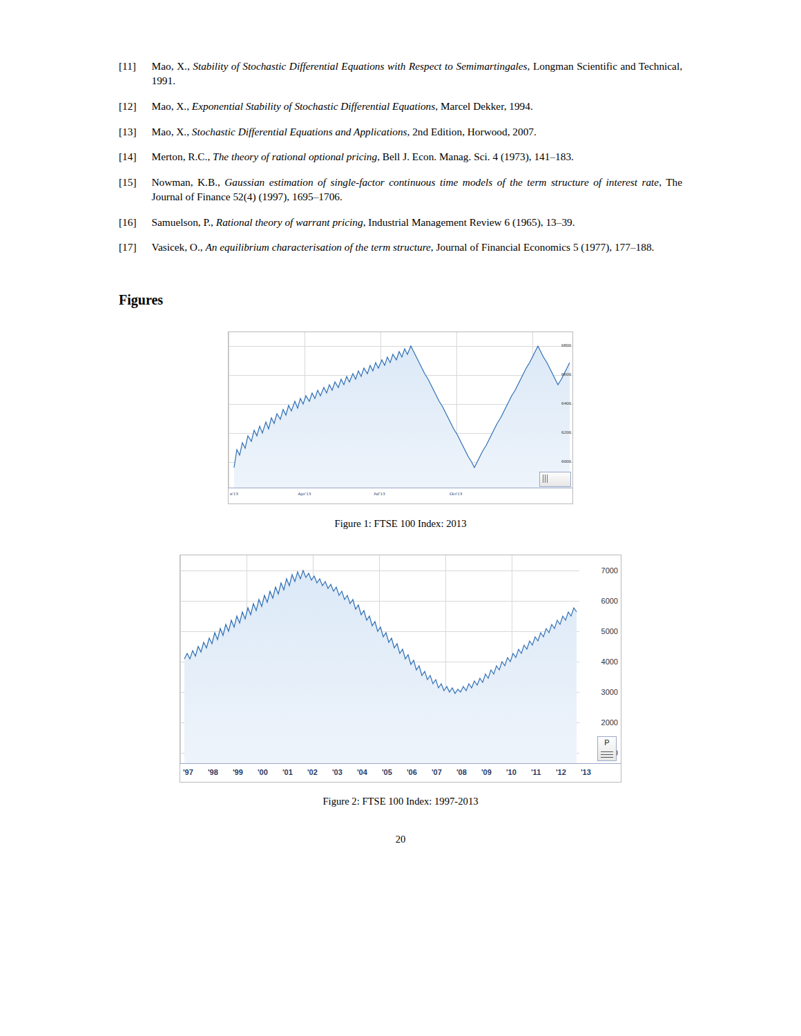[11] Mao, X., Stability of Stochastic Differential Equations with Respect to Semimartingales, Longman Scientific and Technical, 1991.
[12] Mao, X., Exponential Stability of Stochastic Differential Equations, Marcel Dekker, 1994.
[13] Mao, X., Stochastic Differential Equations and Applications, 2nd Edition, Horwood, 2007.
[14] Merton, R.C., The theory of rational optional pricing, Bell J. Econ. Manag. Sci. 4 (1973), 141–183.
[15] Nowman, K.B., Gaussian estimation of single-factor continuous time models of the term structure of interest rate, The Journal of Finance 52(4) (1997), 1695–1706.
[16] Samuelson, P., Rational theory of warrant pricing, Industrial Management Review 6 (1965), 13–39.
[17] Vasicek, O., An equilibrium characterisation of the term structure, Journal of Financial Economics 5 (1977), 177–188.
Figures
6800 6600 6400 6200 6000
n'13 Apr'13 Jul'13 Oct'13
Figure 1: FTSE 100 Index: 2013
7000 6000 5000 4000 3000 2000 1000
P
'97 '98 '99 '00 '01 '02 '03 '04 '05 '06 '07 '08 '09 '10 '11 '12 '13
Figure 2: FTSE 100 Index: 1997-2013
20